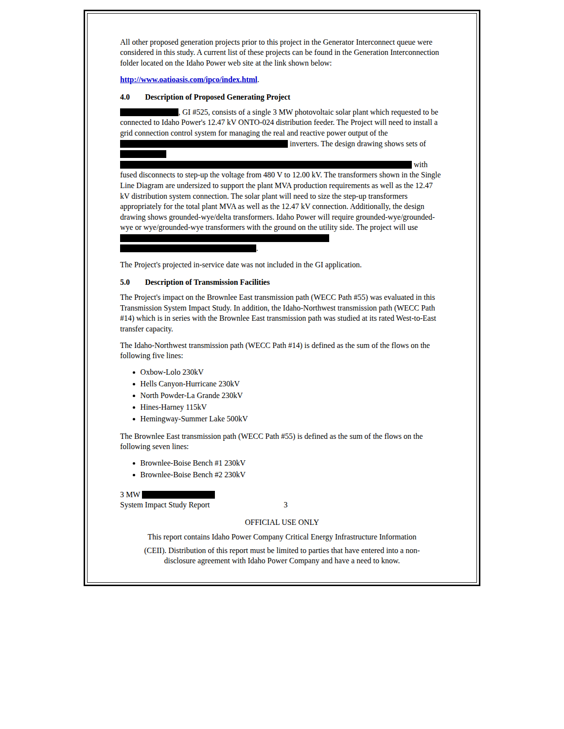All other proposed generation projects prior to this project in the Generator Interconnect queue were considered in this study. A current list of these projects can be found in the Generation Interconnection folder located on the Idaho Power web site at the link shown below:
http://www.oatioasis.com/ipco/index.html.
4.0 Description of Proposed Generating Project
, GI #525, consists of a single 3 MW photovoltaic solar plant which requested to be connected to Idaho Power's 12.47 kV ONTO-024 distribution feeder. The Project will need to install a grid connection control system for managing the real and reactive power output of the inverters. The design drawing shows sets of with fused disconnects to step-up the voltage from 480 V to 12.00 kV. The transformers shown in the Single Line Diagram are undersized to support the plant MVA production requirements as well as the 12.47 kV distribution system connection. The solar plant will need to size the step-up transformers appropriately for the total plant MVA as well as the 12.47 kV connection. Additionally, the design drawing shows grounded-wye/delta transformers. Idaho Power will require grounded-wye/grounded-wye or wye/grounded-wye transformers with the ground on the utility side. The project will use .
The Project's projected in-service date was not included in the GI application.
5.0 Description of Transmission Facilities
The Project's impact on the Brownlee East transmission path (WECC Path #55) was evaluated in this Transmission System Impact Study. In addition, the Idaho-Northwest transmission path (WECC Path #14) which is in series with the Brownlee East transmission path was studied at its rated West-to-East transfer capacity.
The Idaho-Northwest transmission path (WECC Path #14) is defined as the sum of the flows on the following five lines:
Oxbow-Lolo 230kV
Hells Canyon-Hurricane 230kV
North Powder-La Grande 230kV
Hines-Harney 115kV
Hemingway-Summer Lake 500kV
The Brownlee East transmission path (WECC Path #55) is defined as the sum of the flows on the following seven lines:
Brownlee-Boise Bench #1 230kV
Brownlee-Boise Bench #2 230kV
3 MW
System Impact Study Report 3
OFFICIAL USE ONLY
This report contains Idaho Power Company Critical Energy Infrastructure Information
(CEII). Distribution of this report must be limited to parties that have entered into a non-disclosure agreement with Idaho Power Company and have a need to know.